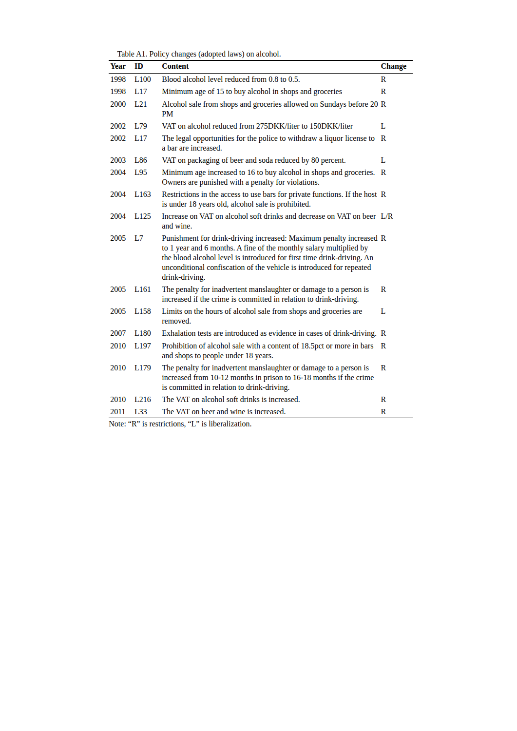Table A1. Policy changes (adopted laws) on alcohol.
| Year | ID | Content | Change |
| --- | --- | --- | --- |
| 1998 | L100 | Blood alcohol level reduced from 0.8 to 0.5. | R |
| 1998 | L17 | Minimum age of 15 to buy alcohol in shops and groceries | R |
| 2000 | L21 | Alcohol sale from shops and groceries allowed on Sundays before 20 PM | R |
| 2002 | L79 | VAT on alcohol reduced from 275DKK/liter to 150DKK/liter | L |
| 2002 | L17 | The legal opportunities for the police to withdraw a liquor license to a bar are increased. | R |
| 2003 | L86 | VAT on packaging of beer and soda reduced by 80 percent. | L |
| 2004 | L95 | Minimum age increased to 16 to buy alcohol in shops and groceries. Owners are punished with a penalty for violations. | R |
| 2004 | L163 | Restrictions in the access to use bars for private functions. If the host is under 18 years old, alcohol sale is prohibited. | R |
| 2004 | L125 | Increase on VAT on alcohol soft drinks and decrease on VAT on beer and wine. | L/R |
| 2005 | L7 | Punishment for drink-driving increased: Maximum penalty increased to 1 year and 6 months. A fine of the monthly salary multiplied by the blood alcohol level is introduced for first time drink-driving. An unconditional confiscation of the vehicle is introduced for repeated drink-driving. | R |
| 2005 | L161 | The penalty for inadvertent manslaughter or damage to a person is increased if the crime is committed in relation to drink-driving. | R |
| 2005 | L158 | Limits on the hours of alcohol sale from shops and groceries are removed. | L |
| 2007 | L180 | Exhalation tests are introduced as evidence in cases of drink-driving. | R |
| 2010 | L197 | Prohibition of alcohol sale with a content of 18.5pct or more in bars and shops to people under 18 years. | R |
| 2010 | L179 | The penalty for inadvertent manslaughter or damage to a person is increased from 10-12 months in prison to 16-18 months if the crime is committed in relation to drink-driving. | R |
| 2010 | L216 | The VAT on alcohol soft drinks is increased. | R |
| 2011 | L33 | The VAT on beer and wine is increased. | R |
Note: “R” is restrictions, “L” is liberalization.